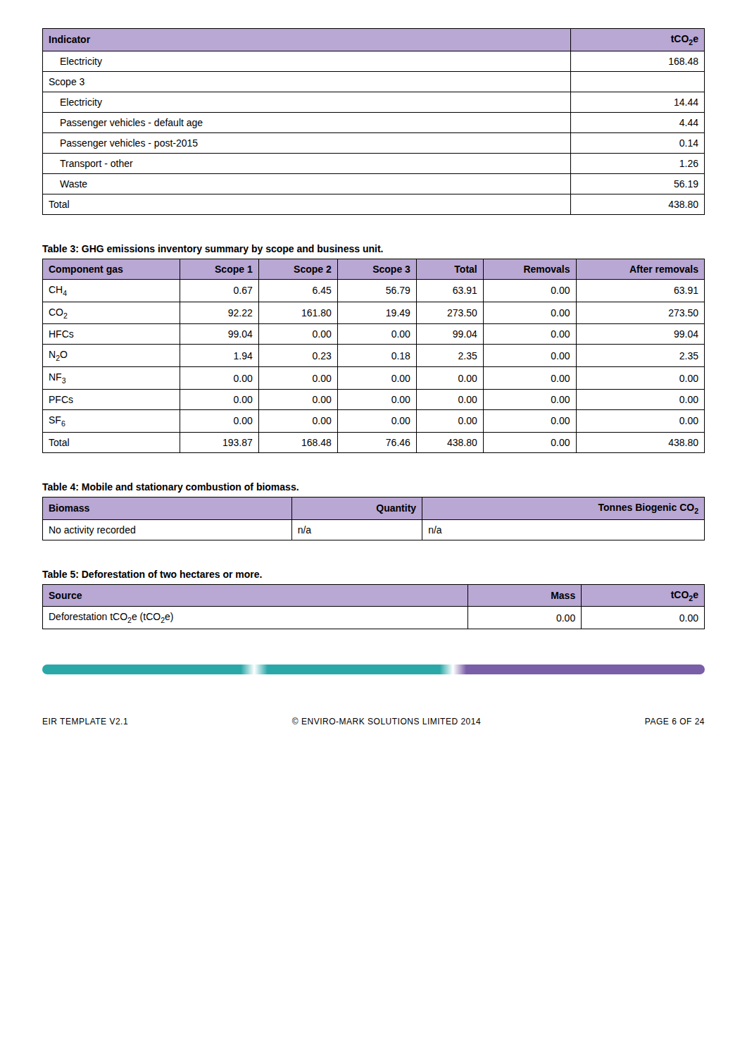| Indicator | tCO 2 e |
| --- | --- |
| Electricity | 168.48 |
| Scope 3 | |
| Electricity | 14.44 |
| Passenger vehicles - default age | 4.44 |
| Passenger vehicles - post-2015 | 0.14 |
| Transport - other | 1.26 |
| Waste | 56.19 |
| Total | 438.80 |
Table 3: GHG emissions inventory summary by scope and business unit.
| Component gas | Scope 1 | Scope 2 | Scope 3 | Total | Removals | After removals |
| --- | --- | --- | --- | --- | --- | --- |
| CH 4 | 0.67 | 6.45 | 56.79 | 63.91 | 0.00 | 63.91 |
| CO 2 | 92.22 | 161.80 | 19.49 | 273.50 | 0.00 | 273.50 |
| HFCs | 99.04 | 0.00 | 0.00 | 99.04 | 0.00 | 99.04 |
| N 2 O | 1.94 | 0.23 | 0.18 | 2.35 | 0.00 | 2.35 |
| NF 3 | 0.00 | 0.00 | 0.00 | 0.00 | 0.00 | 0.00 |
| PFCs | 0.00 | 0.00 | 0.00 | 0.00 | 0.00 | 0.00 |
| SF 6 | 0.00 | 0.00 | 0.00 | 0.00 | 0.00 | 0.00 |
| Total | 193.87 | 168.48 | 76.46 | 438.80 | 0.00 | 438.80 |
Table 4: Mobile and stationary combustion of biomass.
| Biomass | Quantity | Tonnes Biogenic CO 2 |
| --- | --- | --- |
| No activity recorded | n/a | n/a |
Table 5: Deforestation of two hectares or more.
| Source | Mass | tCO 2 e |
| --- | --- | --- |
| Deforestation tCO 2 e (tCO 2 e) | 0.00 | 0.00 |
EIR TEMPLATE V2.1 © ENVIRO-MARK SOLUTIONS LIMITED 2014 PAGE 6 OF 24